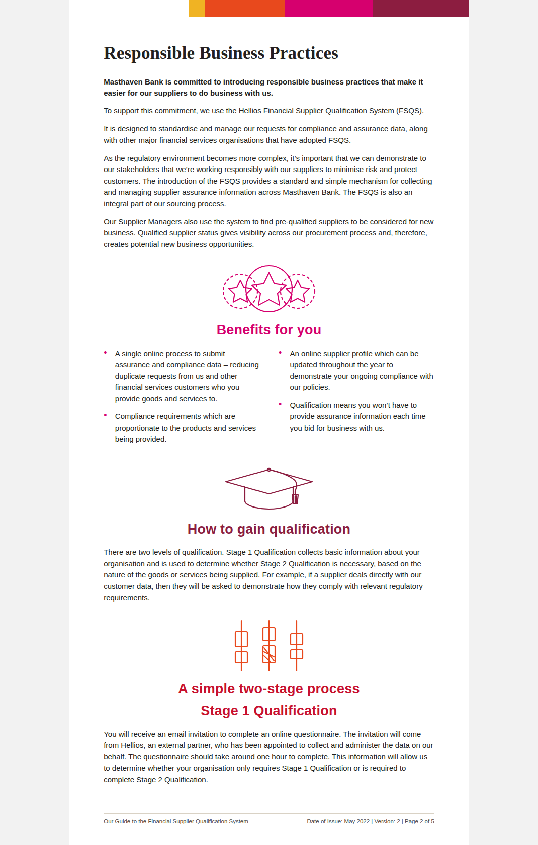Responsible Business Practices
Masthaven Bank is committed to introducing responsible business practices that make it easier for our suppliers to do business with us.
To support this commitment, we use the Hellios Financial Supplier Qualification System (FSQS).
It is designed to standardise and manage our requests for compliance and assurance data, along with other major financial services organisations that have adopted FSQS.
As the regulatory environment becomes more complex, it’s important that we can demonstrate to our stakeholders that we’re working responsibly with our suppliers to minimise risk and protect customers. The introduction of the FSQS provides a standard and simple mechanism for collecting and managing supplier assurance information across Masthaven Bank. The FSQS is also an integral part of our sourcing process.
Our Supplier Managers also use the system to find pre-qualified suppliers to be considered for new business. Qualified supplier status gives visibility across our procurement process and, therefore, creates potential new business opportunities.
Benefits for you
A single online process to submit assurance and compliance data – reducing duplicate requests from us and other financial services customers who you provide goods and services to.
Compliance requirements which are proportionate to the products and services being provided.
An online supplier profile which can be updated throughout the year to demonstrate your ongoing compliance with our policies.
Qualification means you won’t have to provide assurance information each time you bid for business with us.
How to gain qualification
There are two levels of qualification. Stage 1 Qualification collects basic information about your organisation and is used to determine whether Stage 2 Qualification is necessary, based on the nature of the goods or services being supplied. For example, if a supplier deals directly with our customer data, then they will be asked to demonstrate how they comply with relevant regulatory requirements.
A simple two-stage process
Stage 1 Qualification
You will receive an email invitation to complete an online questionnaire. The invitation will come from Hellios, an external partner, who has been appointed to collect and administer the data on our behalf. The questionnaire should take around one hour to complete. This information will allow us to determine whether your organisation only requires Stage 1 Qualification or is required to complete Stage 2 Qualification.
Our Guide to the Financial Supplier Qualification System
Date of Issue: May 2022 | Version: 2 | Page 2 of 5